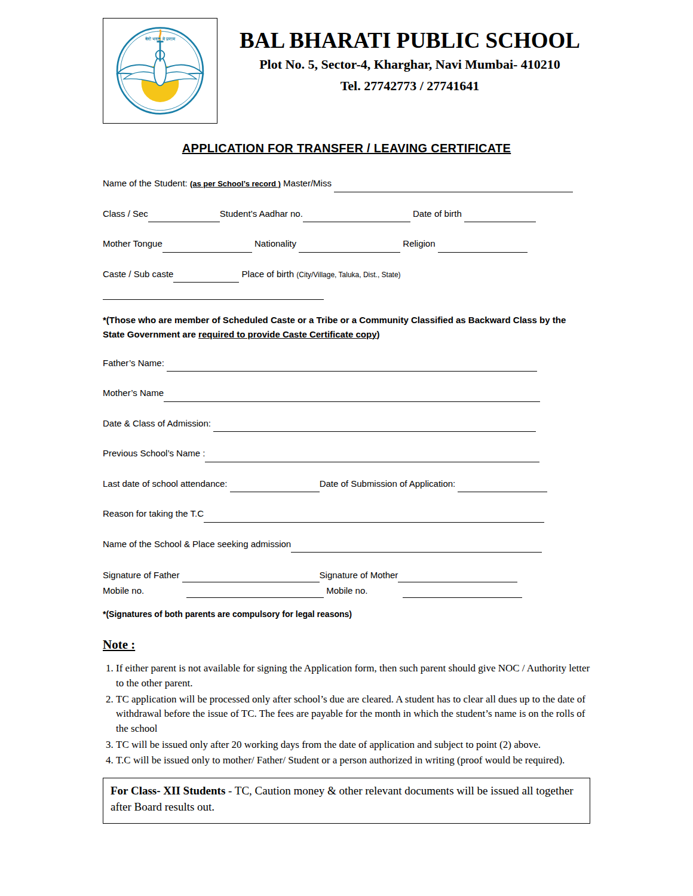देवो भवतु मे प्रणाम
BAL BHARATI PUBLIC SCHOOL
Plot No. 5, Sector-4, Kharghar, Navi Mumbai- 410210
Tel. 27742773 / 27741641
APPLICATION FOR TRANSFER / LEAVING CERTIFICATE
Name of the Student: (as per School’s record ) Master/Miss
Class / Sec Student’s Aadhar no. Date of birth
Mother Tongue Nationality Religion
Caste / Sub caste Place of birth (City/Village, Taluka, Dist., State)
*(Those who are member of Scheduled Caste or a Tribe or a Community Classified as Backward Class by the State Government are required to provide Caste Certificate copy)
Father’s Name:
Mother’s Name
Date & Class of Admission:
Previous School’s Name :
Last date of school attendance: Date of Submission of Application:
Reason for taking the T.C
Name of the School & Place seeking admission
Signature of Father Signature of Mother
Mobile no. Mobile no.
*(Signatures of both parents are compulsory for legal reasons)
Note :
If either parent is not available for signing the Application form, then such parent should give NOC / Authority letter to the other parent.
TC application will be processed only after school’s due are cleared. A student has to clear all dues up to the date of withdrawal before the issue of TC. The fees are payable for the month in which the student’s name is on the rolls of the school
TC will be issued only after 20 working days from the date of application and subject to point (2) above.
T.C will be issued only to mother/ Father/ Student or a person authorized in writing (proof would be required).
For Class- XII Students - TC, Caution money & other relevant documents will be issued all together after Board results out.